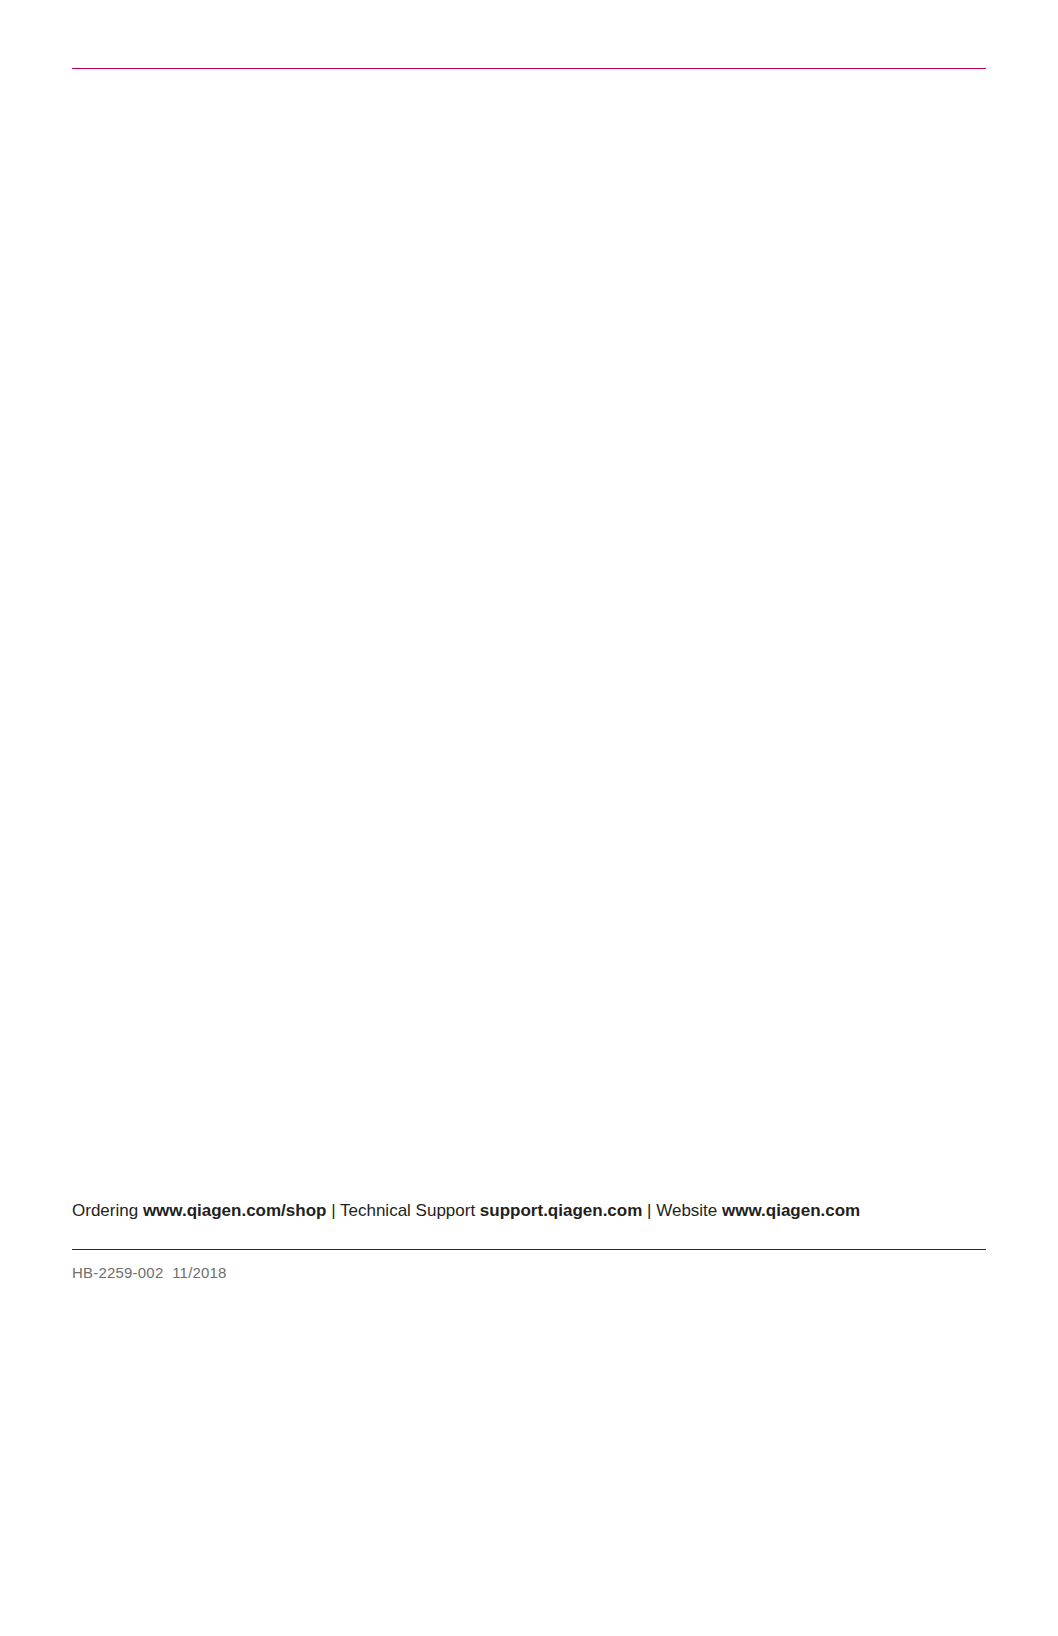Ordering www.qiagen.com/shop | Technical Support support.qiagen.com | Website www.qiagen.com
HB-2259-002 11/2018